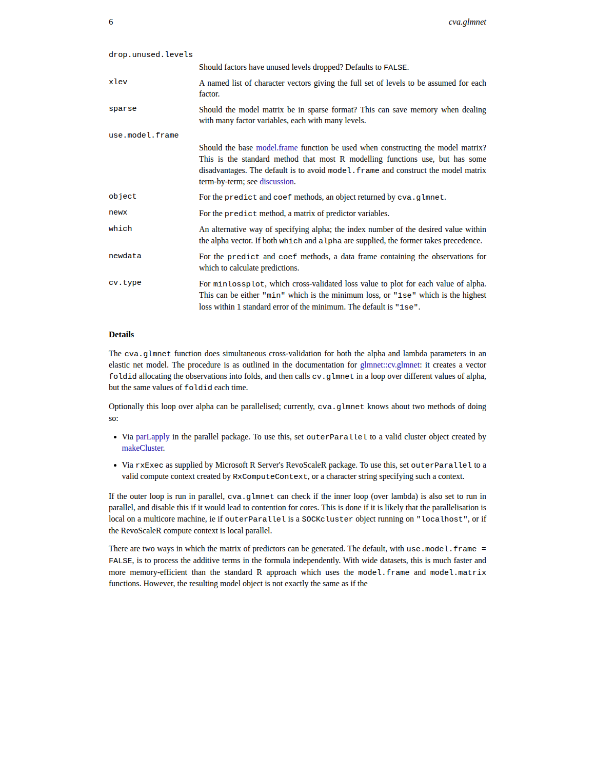6 cva.glmnet
drop.unused.levels
Should factors have unused levels dropped? Defaults to FALSE.
xlev
A named list of character vectors giving the full set of levels to be assumed for each factor.
sparse
Should the model matrix be in sparse format? This can save memory when dealing with many factor variables, each with many levels.
use.model.frame
Should the base model.frame function be used when constructing the model matrix? This is the standard method that most R modelling functions use, but has some disadvantages. The default is to avoid model.frame and construct the model matrix term-by-term; see discussion.
object
For the predict and coef methods, an object returned by cva.glmnet.
newx
For the predict method, a matrix of predictor variables.
which
An alternative way of specifying alpha; the index number of the desired value within the alpha vector. If both which and alpha are supplied, the former takes precedence.
newdata
For the predict and coef methods, a data frame containing the observations for which to calculate predictions.
cv.type
For minlossplot, which cross-validated loss value to plot for each value of alpha. This can be either "min" which is the minimum loss, or "1se" which is the highest loss within 1 standard error of the minimum. The default is "1se".
Details
The cva.glmnet function does simultaneous cross-validation for both the alpha and lambda parameters in an elastic net model. The procedure is as outlined in the documentation for glmnet::cv.glmnet: it creates a vector foldid allocating the observations into folds, and then calls cv.glmnet in a loop over different values of alpha, but the same values of foldid each time.
Optionally this loop over alpha can be parallelised; currently, cva.glmnet knows about two methods of doing so:
Via parLapply in the parallel package. To use this, set outerParallel to a valid cluster object created by makeCluster.
Via rxExec as supplied by Microsoft R Server's RevoScaleR package. To use this, set outerParallel to a valid compute context created by RxComputeContext, or a character string specifying such a context.
If the outer loop is run in parallel, cva.glmnet can check if the inner loop (over lambda) is also set to run in parallel, and disable this if it would lead to contention for cores. This is done if it is likely that the parallelisation is local on a multicore machine, ie if outerParallel is a SOCKcluster object running on "localhost", or if the RevoScaleR compute context is local parallel.
There are two ways in which the matrix of predictors can be generated. The default, with use.model.frame = FALSE, is to process the additive terms in the formula independently. With wide datasets, this is much faster and more memory-efficient than the standard R approach which uses the model.frame and model.matrix functions. However, the resulting model object is not exactly the same as if the